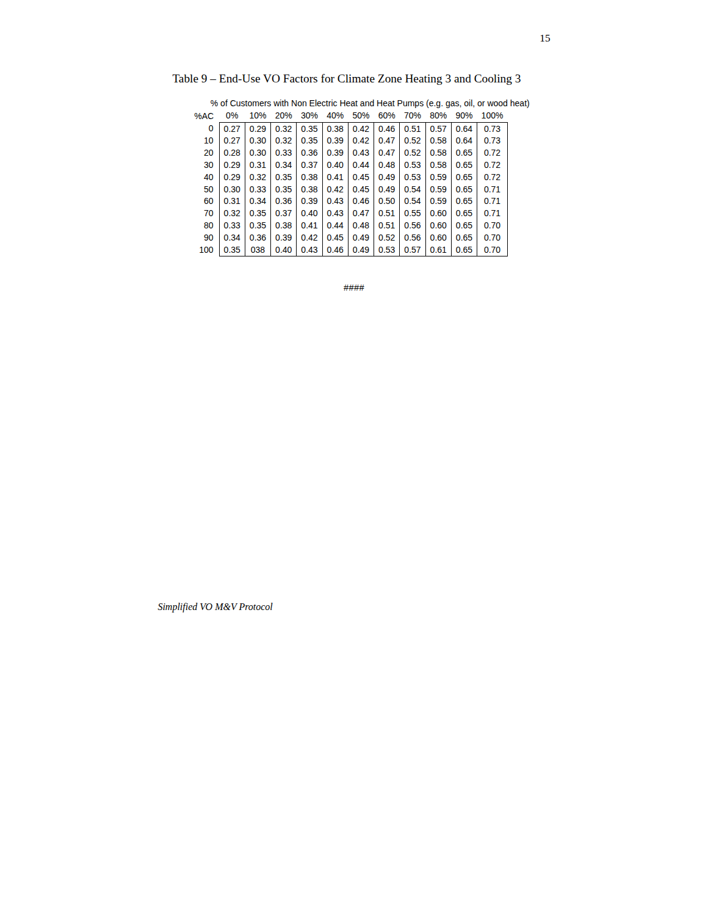15
Table 9 – End-Use VO Factors for Climate Zone Heating 3 and Cooling 3
% of Customers with Non Electric Heat and Heat Pumps (e.g. gas, oil, or wood heat)
| %AC | 0% | 10% | 20% | 30% | 40% | 50% | 60% | 70% | 80% | 90% | 100% |
| --- | --- | --- | --- | --- | --- | --- | --- | --- | --- | --- | --- |
| 0 | 0.27 | 0.29 | 0.32 | 0.35 | 0.38 | 0.42 | 0.46 | 0.51 | 0.57 | 0.64 | 0.73 |
| 10 | 0.27 | 0.30 | 0.32 | 0.35 | 0.39 | 0.42 | 0.47 | 0.52 | 0.58 | 0.64 | 0.73 |
| 20 | 0.28 | 0.30 | 0.33 | 0.36 | 0.39 | 0.43 | 0.47 | 0.52 | 0.58 | 0.65 | 0.72 |
| 30 | 0.29 | 0.31 | 0.34 | 0.37 | 0.40 | 0.44 | 0.48 | 0.53 | 0.58 | 0.65 | 0.72 |
| 40 | 0.29 | 0.32 | 0.35 | 0.38 | 0.41 | 0.45 | 0.49 | 0.53 | 0.59 | 0.65 | 0.72 |
| 50 | 0.30 | 0.33 | 0.35 | 0.38 | 0.42 | 0.45 | 0.49 | 0.54 | 0.59 | 0.65 | 0.71 |
| 60 | 0.31 | 0.34 | 0.36 | 0.39 | 0.43 | 0.46 | 0.50 | 0.54 | 0.59 | 0.65 | 0.71 |
| 70 | 0.32 | 0.35 | 0.37 | 0.40 | 0.43 | 0.47 | 0.51 | 0.55 | 0.60 | 0.65 | 0.71 |
| 80 | 0.33 | 0.35 | 0.38 | 0.41 | 0.44 | 0.48 | 0.51 | 0.56 | 0.60 | 0.65 | 0.70 |
| 90 | 0.34 | 0.36 | 0.39 | 0.42 | 0.45 | 0.49 | 0.52 | 0.56 | 0.60 | 0.65 | 0.70 |
| 100 | 0.35 | 038 | 0.40 | 0.43 | 0.46 | 0.49 | 0.53 | 0.57 | 0.61 | 0.65 | 0.70 |
####
Simplified VO M&V Protocol